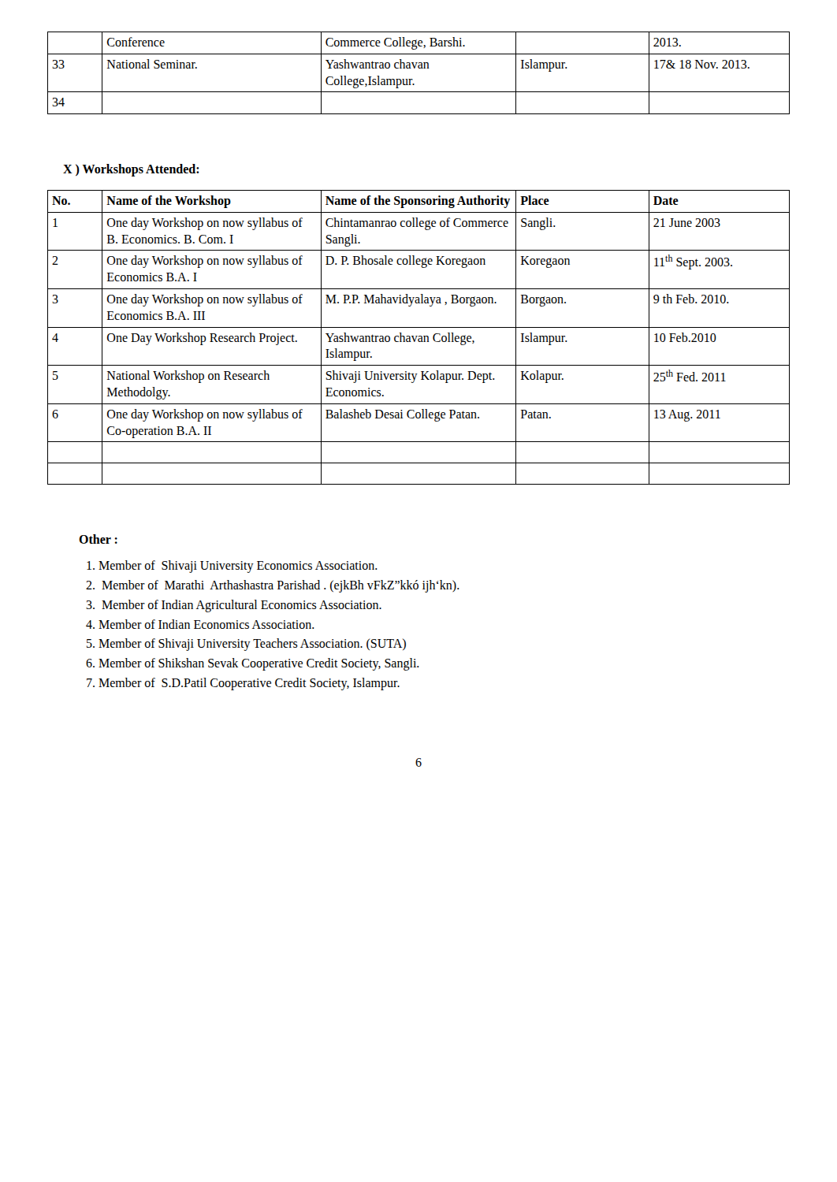| | Conference | Commerce College, Barshi. | | 2013. |
| 33 | National Seminar. | Yashwantrao chavan College,Islampur. | Islampur. | 17& 18 Nov. 2013. |
| 34 | | | | |
X ) Workshops Attended:
| No. | Name of the Workshop | Name of the Sponsoring Authority | Place | Date |
| --- | --- | --- | --- | --- |
| 1 | One day Workshop on now syllabus of B. Economics. B. Com. I | Chintamanrao college of Commerce Sangli. | Sangli. | 21 June 2003 |
| 2 | One day Workshop on now syllabus of Economics B.A. I | D. P. Bhosale college Koregaon | Koregaon | 11 th Sept. 2003. |
| 3 | One day Workshop on now syllabus of Economics B.A. III | M. P.P. Mahavidyalaya , Borgaon. | Borgaon. | 9 th Feb. 2010. |
| 4 | One Day Workshop Research Project. | Yashwantrao chavan College, Islampur. | Islampur. | 10 Feb.2010 |
| 5 | National Workshop on Research Methodolgy. | Shivaji University Kolapur. Dept. Economics. | Kolapur. | 25 th Fed. 2011 |
| 6 | One day Workshop on now syllabus of Co-operation B.A. II | Balasheb Desai College Patan. | Patan. | 13 Aug. 2011 |
Other :
Member of Shivaji University Economics Association.
Member of Marathi Arthashastra Parishad . (ejkBh vFkZ”kkó ijh‘kn).
Member of Indian Agricultural Economics Association.
Member of Indian Economics Association.
Member of Shivaji University Teachers Association. (SUTA)
Member of Shikshan Sevak Cooperative Credit Society, Sangli.
Member of S.D.Patil Cooperative Credit Society, Islampur.
6